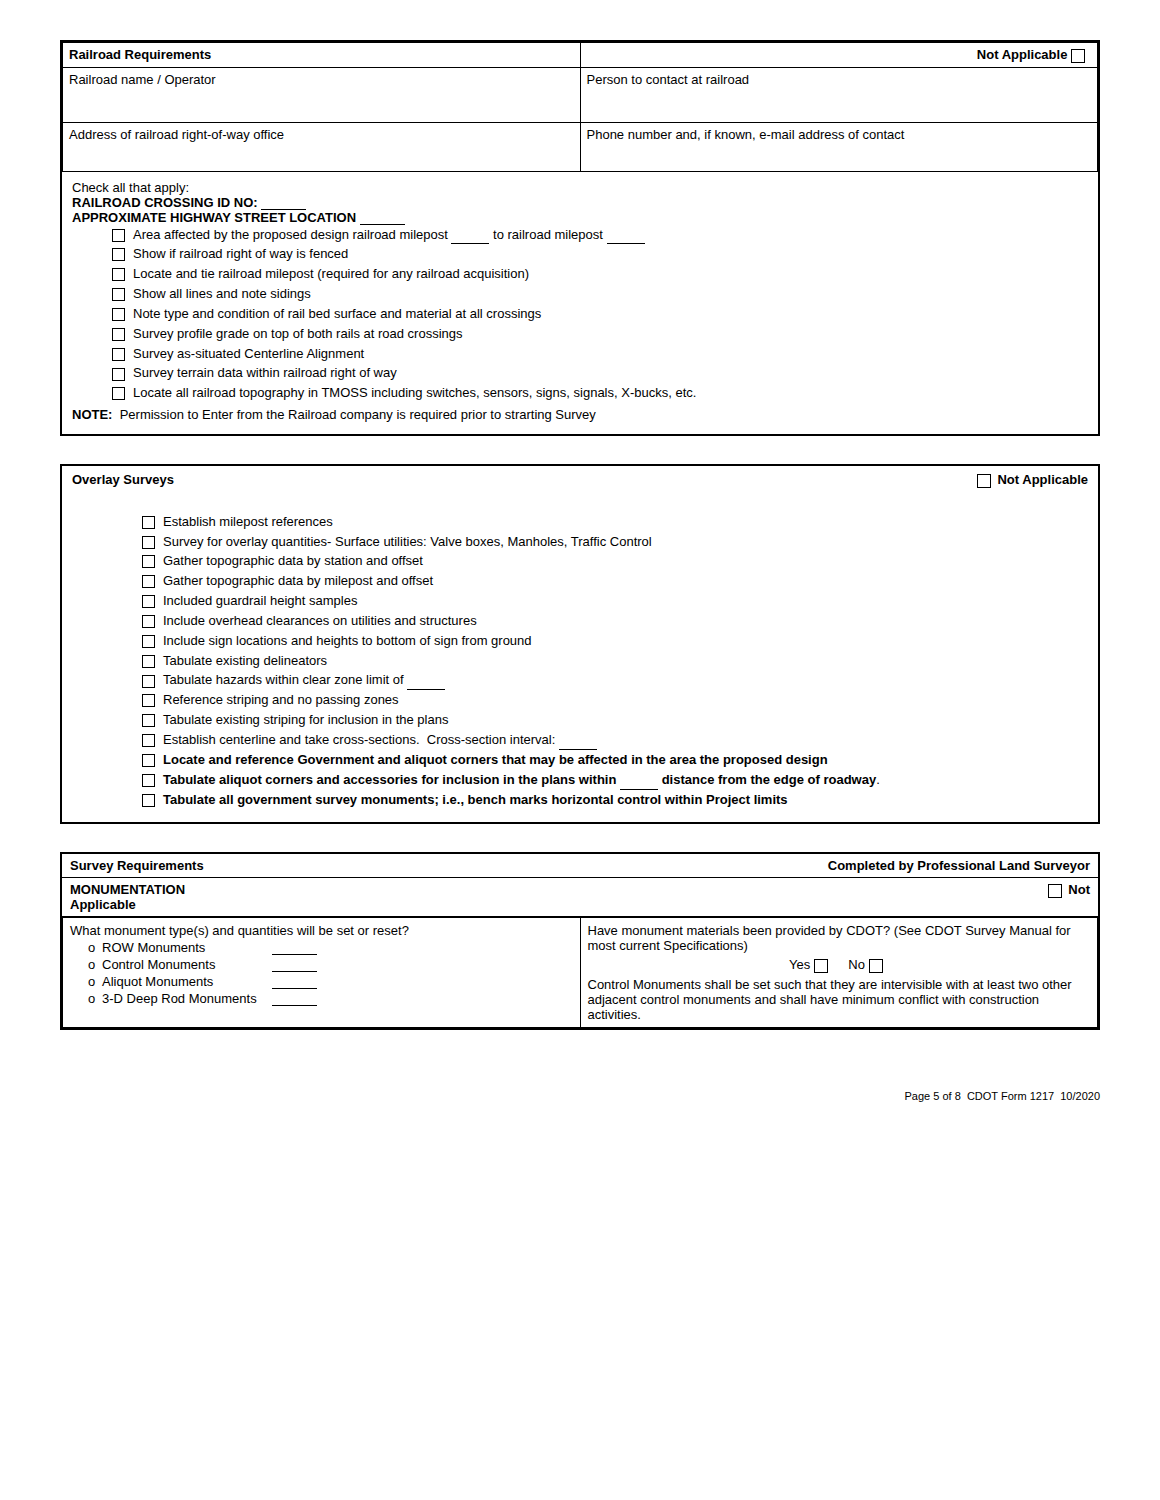| Railroad Requirements | Not Applicable |
| Railroad name / Operator | Person to contact at railroad |
| Address of railroad right-of-way office | Phone number and, if known, e-mail address of contact |
Check all that apply:
RAILROAD CROSSING ID NO:
APPROXIMATE HIGHWAY STREET LOCATION
Area affected by the proposed design railroad milepost to railroad milepost
Show if railroad right of way is fenced
Locate and tie railroad milepost (required for any railroad acquisition)
Show all lines and note sidings
Note type and condition of rail bed surface and material at all crossings
Survey profile grade on top of both rails at road crossings
Survey as-situated Centerline Alignment
Survey terrain data within railroad right of way
Locate all railroad topography in TMOSS including switches, sensors, signs, signals, X-bucks, etc.
NOTE: Permission to Enter from the Railroad company is required prior to strarting Survey
Overlay Surveys Not Applicable
Establish milepost references
Survey for overlay quantities- Surface utilities: Valve boxes, Manholes, Traffic Control
Gather topographic data by station and offset
Gather topographic data by milepost and offset
Included guardrail height samples
Include overhead clearances on utilities and structures
Include sign locations and heights to bottom of sign from ground
Tabulate existing delineators
Tabulate hazards within clear zone limit of
Reference striping and no passing zones
Tabulate existing striping for inclusion in the plans
Establish centerline and take cross-sections. Cross-section interval:
Locate and reference Government and aliquot corners that may be affected in the area the proposed design
Tabulate aliquot corners and accessories for inclusion in the plans within distance from the edge of roadway.
Tabulate all government survey monuments; i.e., bench marks horizontal control within Project limits
Survey Requirements Completed by Professional Land Surveyor
MONUMENTATION
Applicable Not
| What monument type(s) and quantities will be set or reset? o ROW Monuments o Control Monuments o Aliquot Monuments o 3-D Deep Rod Monuments | Have monument materials been provided by CDOT? (See CDOT Survey Manual for most current Specifications) Yes No Control Monuments shall be set such that they are intervisible with at least two other adjacent control monuments and shall have minimum conflict with construction activities. |
Page 5 of 8 CDOT Form 1217 10/2020